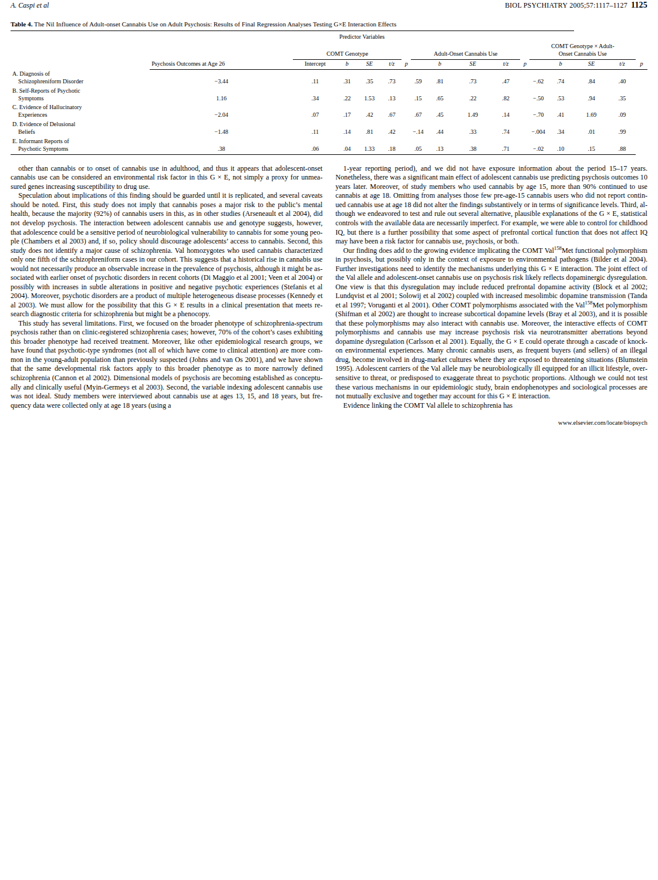A. Caspi et al
BIOL PSYCHIATRY 2005;57:1117–11271125
Table 4. The Nil Influence of Adult-onset Cannabis Use on Adult Psychosis: Results of Final Regression Analyses Testing G×E Interaction Effects
| | Predictor Variables |
| --- | --- |
| | COMT Genotype | | Adult-Onset Cannabis Use | | COMT Genotype × Adult- Onset Cannabis Use |
| Psychosis Outcomes at Age 26 | Intercept | b | SE | t/z | p | | b | SE | t/z | p | | b | SE | t/z | p |
| A. Diagnosis of Schizophreniform Disorder | −3.44 | .11 | .31 | .35 | .73 | | .59 | .81 | .73 | .47 | | −.62 | .74 | .84 | .40 |
| B. Self-Reports of Psychotic Symptoms | 1.16 | .34 | .22 | 1.53 | .13 | | .15 | .65 | .22 | .82 | | −.50 | .53 | .94 | .35 |
| C. Evidence of Hallucinatory Experiences | −2.04 | .07 | .17 | .42 | .67 | | .67 | .45 | 1.49 | .14 | | −.70 | .41 | 1.69 | .09 |
| D. Evidence of Delusional Beliefs | −1.48 | .11 | .14 | .81 | .42 | | −.14 | .44 | .33 | .74 | | −.004 | .34 | .01 | .99 |
| E. Informant Reports of Psychotic Symptoms | .38 | .06 | .04 | 1.33 | .18 | | .05 | .13 | .38 | .71 | | −.02 | .10 | .15 | .88 |
other than cannabis or to onset of cannabis use in adulthood, and thus it appears that adolescent-onset cannabis use can be considered an environmental risk factor in this G × E, not simply a proxy for unmeasured genes increasing susceptibility to drug use.
Speculation about implications of this finding should be guarded until it is replicated, and several caveats should be noted. First, this study does not imply that cannabis poses a major risk to the public’s mental health, because the majority (92%) of cannabis users in this, as in other studies (Arseneault et al 2004), did not develop psychosis. The interaction between adolescent cannabis use and genotype suggests, however, that adolescence could be a sensitive period of neurobiological vulnerability to cannabis for some young people (Chambers et al 2003) and, if so, policy should discourage adolescents’ access to cannabis. Second, this study does not identify a major cause of schizophrenia. Val homozygotes who used cannabis characterized only one fifth of the schizophreniform cases in our cohort. This suggests that a historical rise in cannabis use would not necessarily produce an observable increase in the prevalence of psychosis, although it might be associated with earlier onset of psychotic disorders in recent cohorts (Di Maggio et al 2001; Veen et al 2004) or possibly with increases in subtle alterations in positive and negative psychotic experiences (Stefanis et al 2004). Moreover, psychotic disorders are a product of multiple heterogeneous disease processes (Kennedy et al 2003). We must allow for the possibility that this G × E results in a clinical presentation that meets research diagnostic criteria for schizophrenia but might be a phenocopy.
This study has several limitations. First, we focused on the broader phenotype of schizophrenia-spectrum psychosis rather than on clinic-registered schizophrenia cases; however, 70% of the cohort’s cases exhibiting this broader phenotype had received treatment. Moreover, like other epidemiological research groups, we have found that psychotic-type syndromes (not all of which have come to clinical attention) are more common in the young-adult population than previously suspected (Johns and van Os 2001), and we have shown that the same developmental risk factors apply to this broader phenotype as to more narrowly defined schizophrenia (Cannon et al 2002). Dimensional models of psychosis are becoming established as conceptually and clinically useful (Myin-Germeys et al 2003). Second, the variable indexing adolescent cannabis use was not ideal. Study members were interviewed about cannabis use at ages 13, 15, and 18 years, but frequency data were collected only at age 18 years (using a
1-year reporting period), and we did not have exposure information about the period 15–17 years. Nonetheless, there was a significant main effect of adolescent cannabis use predicting psychosis outcomes 10 years later. Moreover, of study members who used cannabis by age 15, more than 90% continued to use cannabis at age 18. Omitting from analyses those few pre-age-15 cannabis users who did not report continued cannabis use at age 18 did not alter the findings substantively or in terms of significance levels. Third, although we endeavored to test and rule out several alternative, plausible explanations of the G × E, statistical controls with the available data are necessarily imperfect. For example, we were able to control for childhood IQ, but there is a further possibility that some aspect of prefrontal cortical function that does not affect IQ may have been a risk factor for cannabis use, psychosis, or both.
Our finding does add to the growing evidence implicating the COMT Val158Met functional polymorphism in psychosis, but possibly only in the context of exposure to environmental pathogens (Bilder et al 2004). Further investigations need to identify the mechanisms underlying this G × E interaction. The joint effect of the Val allele and adolescent-onset cannabis use on psychosis risk likely reflects dopaminergic dysregulation. One view is that this dysregulation may include reduced prefrontal dopamine activity (Block et al 2002; Lundqvist et al 2001; Solowij et al 2002) coupled with increased mesolimbic dopamine transmission (Tanda et al 1997; Voruganti et al 2001). Other COMT polymorphisms associated with the Val158Met polymorphism (Shifman et al 2002) are thought to increase subcortical dopamine levels (Bray et al 2003), and it is possible that these polymorphisms may also interact with cannabis use. Moreover, the interactive effects of COMT polymorphisms and cannabis use may increase psychosis risk via neurotransmitter aberrations beyond dopamine dysregulation (Carlsson et al 2001). Equally, the G × E could operate through a cascade of knock-on environmental experiences. Many chronic cannabis users, as frequent buyers (and sellers) of an illegal drug, become involved in drug-market cultures where they are exposed to threatening situations (Blumstein 1995). Adolescent carriers of the Val allele may be neurobiologically ill equipped for an illicit lifestyle, oversensitive to threat, or predisposed to exaggerate threat to psychotic proportions. Although we could not test these various mechanisms in our epidemiologic study, brain endophenotypes and sociological processes are not mutually exclusive and together may account for this G × E interaction.
Evidence linking the COMT Val allele to schizophrenia has
www.elsevier.com/locate/biopsych